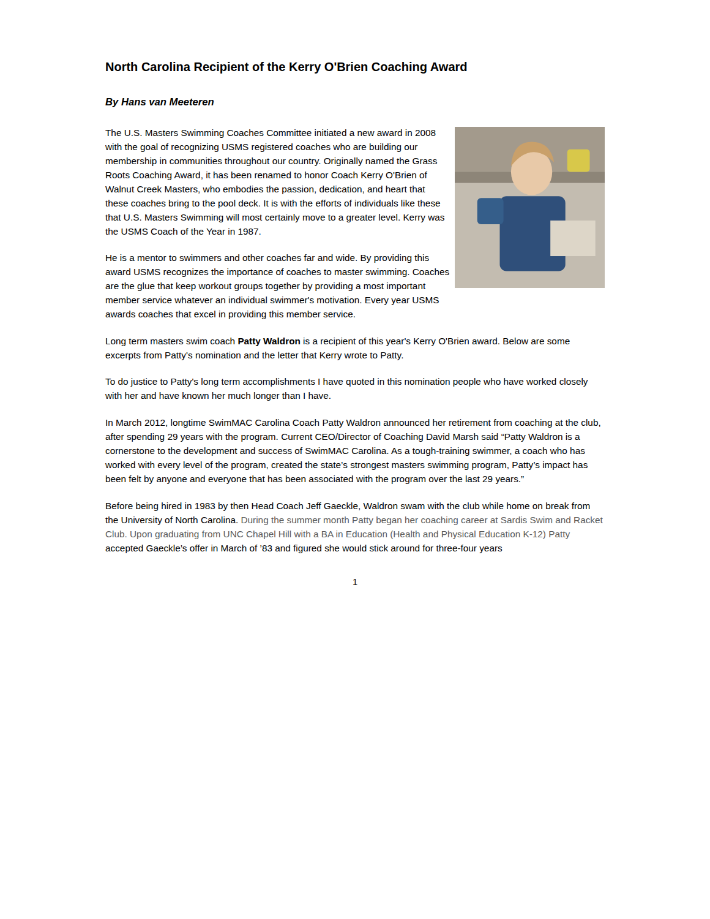North Carolina Recipient of the Kerry O'Brien Coaching Award
By Hans van Meeteren
The U.S. Masters Swimming Coaches Committee initiated a new award in 2008 with the goal of recognizing USMS registered coaches who are building our membership in communities throughout our country. Originally named the Grass Roots Coaching Award, it has been renamed to honor Coach Kerry O'Brien of Walnut Creek Masters, who embodies the passion, dedication, and heart that these coaches bring to the pool deck. It is with the efforts of individuals like these that U.S. Masters Swimming will most certainly move to a greater level. Kerry was the USMS Coach of the Year in 1987.
He is a mentor to swimmers and other coaches far and wide. By providing this award USMS recognizes the importance of coaches to master swimming. Coaches are the glue that keep workout groups together by providing a most important member service whatever an individual swimmer's motivation. Every year USMS awards coaches that excel in providing this member service.
Long term masters swim coach Patty Waldron is a recipient of this year's Kerry O'Brien award. Below are some excerpts from Patty's nomination and the letter that Kerry wrote to Patty.
To do justice to Patty's long term accomplishments I have quoted in this nomination people who have worked closely with her and have known her much longer than I have.
In March 2012, longtime SwimMAC Carolina Coach Patty Waldron announced her retirement from coaching at the club, after spending 29 years with the program. Current CEO/Director of Coaching David Marsh said “Patty Waldron is a cornerstone to the development and success of SwimMAC Carolina. As a tough-training swimmer, a coach who has worked with every level of the program, created the state’s strongest masters swimming program, Patty’s impact has been felt by anyone and everyone that has been associated with the program over the last 29 years.”
Before being hired in 1983 by then Head Coach Jeff Gaeckle, Waldron swam with the club while home on break from the University of North Carolina. During the summer month Patty began her coaching career at Sardis Swim and Racket Club. Upon graduating from UNC Chapel Hill with a BA in Education (Health and Physical Education K-12) Patty accepted Gaeckle’s offer in March of ’83 and figured she would stick around for three-four years
1